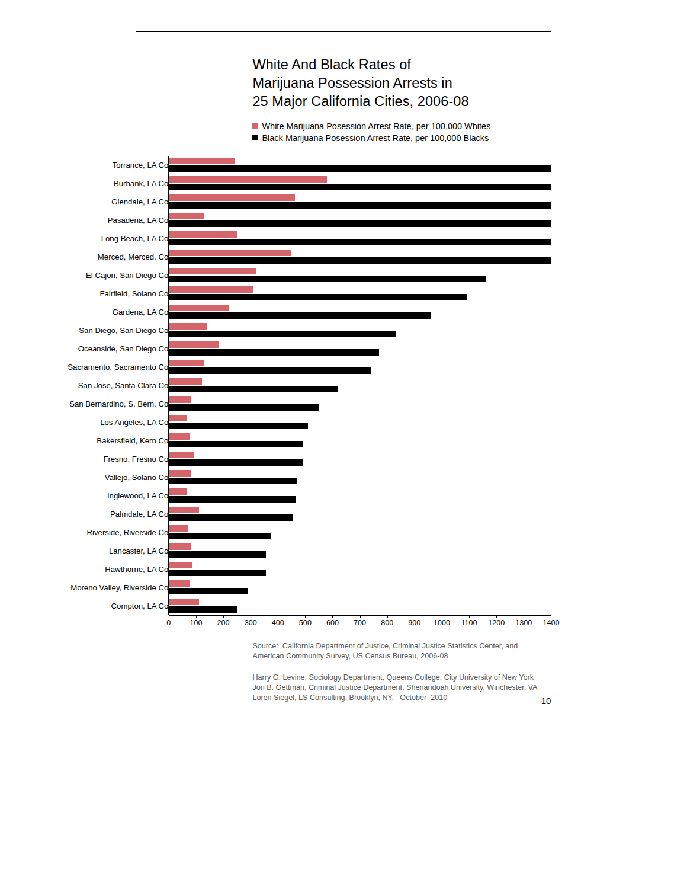White And Black Rates of
Marijuana Possession Arrests in
25 Major California Cities, 2006-08
White Marijuana Posession Arrest Rate, per 100,000 Whites
Black Marijuana Posession Arrest Rate, per 100,000 Blacks
| Torrance, LA Co | |
| Burbank, LA Co | |
| Glendale, LA Co | |
| Pasadena, LA Co | |
| Long Beach, LA Co | |
| Merced, Merced, Co | |
| El Cajon, San Diego Co | |
| Fairfield, Solano Co | |
| Gardena, LA Co | |
| San Diego, San Diego Co | |
| Oceanside, San Diego Co | |
| Sacramento, Sacramento Co | |
| San Jose, Santa Clara Co | |
| San Bernardino, S. Bern. Co | |
| Los Angeles, LA Co | |
| Bakersfield, Kern Co | |
| Fresno, Fresno Co | |
| Vallejo, Solano Co | |
| Inglewood, LA Co | |
| Palmdale, LA Co | |
| Riverside, Riverside Co | |
| Lancaster, LA Co | |
| Hawthorne, LA Co | |
| Moreno Valley, Riverside Co | |
| Compton, LA Co | |
| | 0 100 200 300 400 500 600 700 800 900 1000 1100 1200 1300 1400 |
Source: California Department of Justice, Criminal Justice Statistics Center, and
American Community Survey, US Census Bureau, 2006-08
Harry G. Levine, Sociology Department, Queens College, City University of New York
Jon B. Gettman, Criminal Justice Department, Shenandoah University, Winchester, VA
Loren Siegel, LS Consulting, Brooklyn, NY. October 2010
10